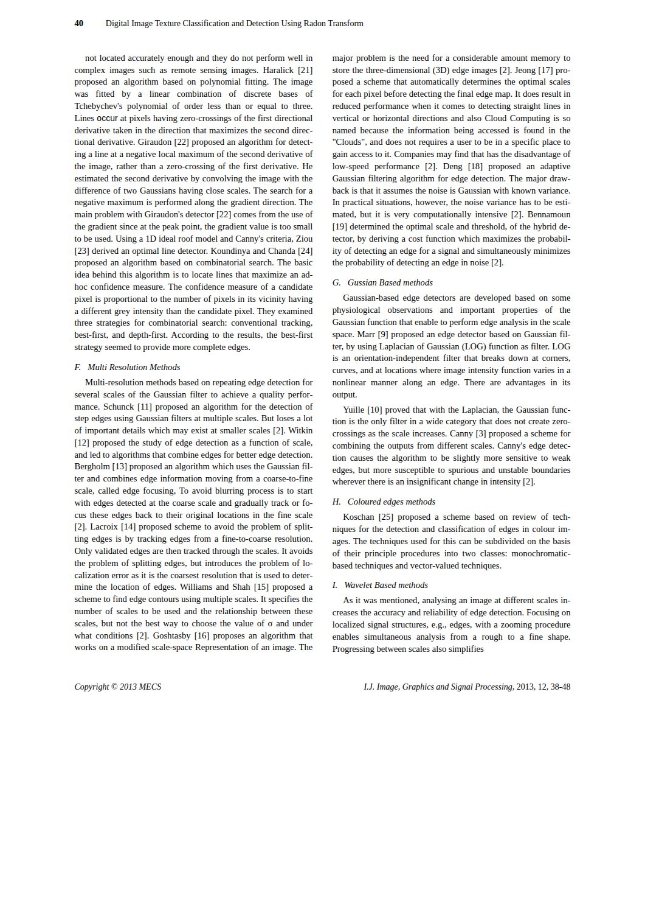40 Digital Image Texture Classification and Detection Using Radon Transform
not located accurately enough and they do not perform well in complex images such as remote sensing images. Haralick [21] proposed an algorithm based on polynomial fitting. The image was fitted by a linear combination of discrete bases of Tchebychev's polynomial of order less than or equal to three. Lines occur at pixels having zero-crossings of the first directional derivative taken in the direction that maximizes the second directional derivative. Giraudon [22] proposed an algorithm for detecting a line at a negative local maximum of the second derivative of the image, rather than a zero-crossing of the first derivative. He estimated the second derivative by convolving the image with the difference of two Gaussians having close scales. The search for a negative maximum is performed along the gradient direction. The main problem with Giraudon's detector [22] comes from the use of the gradient since at the peak point, the gradient value is too small to be used. Using a 1D ideal roof model and Canny's criteria, Ziou [23] derived an optimal line detector. Koundinya and Chanda [24] proposed an algorithm based on combinatorial search. The basic idea behind this algorithm is to locate lines that maximize an ad-hoc confidence measure. The confidence measure of a candidate pixel is proportional to the number of pixels in its vicinity having a different grey intensity than the candidate pixel. They examined three strategies for combinatorial search: conventional tracking, best-first, and depth-first. According to the results, the best-first strategy seemed to provide more complete edges.
F. Multi Resolution Methods
Multi-resolution methods based on repeating edge detection for several scales of the Gaussian filter to achieve a quality performance. Schunck [11] proposed an algorithm for the detection of step edges using Gaussian filters at multiple scales. But loses a lot of important details which may exist at smaller scales [2]. Witkin [12] proposed the study of edge detection as a function of scale, and led to algorithms that combine edges for better edge detection. Bergholm [13] proposed an algorithm which uses the Gaussian filter and combines edge information moving from a coarse-to-fine scale, called edge focusing, To avoid blurring process is to start with edges detected at the coarse scale and gradually track or focus these edges back to their original locations in the fine scale [2]. Lacroix [14] proposed scheme to avoid the problem of splitting edges is by tracking edges from a fine-to-coarse resolution. Only validated edges are then tracked through the scales. It avoids the problem of splitting edges, but introduces the problem of localization error as it is the coarsest resolution that is used to determine the location of edges. Williams and Shah [15] proposed a scheme to find edge contours using multiple scales. It specifies the number of scales to be used and the relationship between these scales, but not the best way to choose the value of σ and under what conditions [2]. Goshtasby [16] proposes an algorithm that works on a modified scale-space Representation of an image. The major problem is the need for a considerable amount memory to store the three-dimensional (3D) edge images [2]. Jeong [17] proposed a scheme that automatically determines the optimal scales for each pixel before detecting the final edge map. It does result in reduced performance when it comes to detecting straight lines in vertical or horizontal directions and also Cloud Computing is so named because the information being accessed is found in the "Clouds", and does not requires a user to be in a specific place to gain access to it. Companies may find that has the disadvantage of low-speed performance [2]. Deng [18] proposed an adaptive Gaussian filtering algorithm for edge detection. The major drawback is that it assumes the noise is Gaussian with known variance. In practical situations, however, the noise variance has to be estimated, but it is very computationally intensive [2]. Bennamoun [19] determined the optimal scale and threshold, of the hybrid detector, by deriving a cost function which maximizes the probability of detecting an edge for a signal and simultaneously minimizes the probability of detecting an edge in noise [2].
G. Gussian Based methods
Gaussian-based edge detectors are developed based on some physiological observations and important properties of the Gaussian function that enable to perform edge analysis in the scale space. Marr [9] proposed an edge detector based on Gaussian filter, by using Laplacian of Gaussian (LOG) function as filter. LOG is an orientation-independent filter that breaks down at corners, curves, and at locations where image intensity function varies in a nonlinear manner along an edge. There are advantages in its output.
Yuille [10] proved that with the Laplacian, the Gaussian function is the only filter in a wide category that does not create zero-crossings as the scale increases. Canny [3] proposed a scheme for combining the outputs from different scales. Canny's edge detection causes the algorithm to be slightly more sensitive to weak edges, but more susceptible to spurious and unstable boundaries wherever there is an insignificant change in intensity [2].
H. Coloured edges methods
Koschan [25] proposed a scheme based on review of techniques for the detection and classification of edges in colour images. The techniques used for this can be subdivided on the basis of their principle procedures into two classes: monochromatic-based techniques and vector-valued techniques.
I. Wavelet Based methods
As it was mentioned, analysing an image at different scales increases the accuracy and reliability of edge detection. Focusing on localized signal structures, e.g., edges, with a zooming procedure enables simultaneous analysis from a rough to a fine shape. Progressing between scales also simplifies
Copyright © 2013 MECS I.J. Image, Graphics and Signal Processing, 2013, 12, 38-48